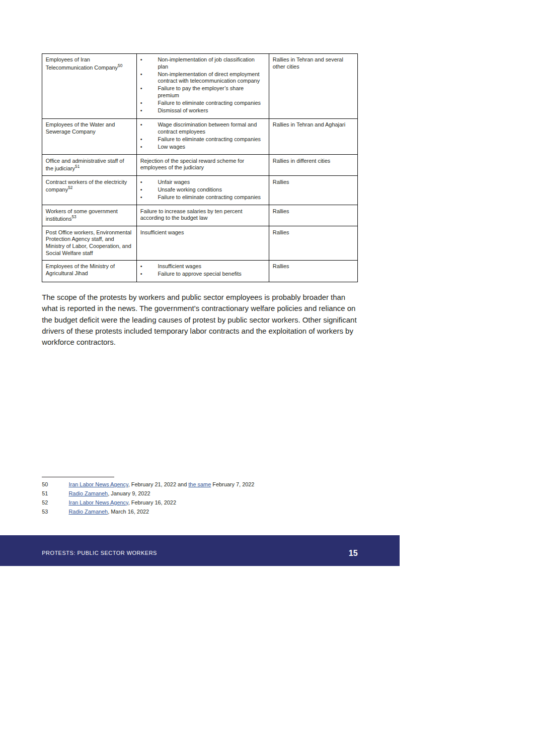| Employees of Iran Telecommunication Company 50 | Non-implementation of job classification plan Non-implementation of direct employment contract with telecommunication company Failure to pay the employer’s share premium Failure to eliminate contracting companies Dismissal of workers | Rallies in Tehran and several other cities |
| Employees of the Water and Sewerage Company | Wage discrimination between formal and contract employees Failure to eliminate contracting companies Low wages | Rallies in Tehran and Aghajari |
| Office and administrative staff of the judiciary 51 | Rejection of the special reward scheme for employees of the judiciary | Rallies in different cities |
| Contract workers of the electricity company 52 | Unfair wages Unsafe working conditions Failure to eliminate contracting companies | Rallies |
| Workers of some government institutions 53 | Failure to increase salaries by ten percent according to the budget law | Rallies |
| Post Office workers, Environmental Protection Agency staff, and Ministry of Labor, Cooperation, and Social Welfare staff | Insufficient wages | Rallies |
| Employees of the Ministry of Agricultural Jihad | Insufficient wages Failure to approve special benefits | Rallies |
The scope of the protests by workers and public sector employees is probably broader than what is reported in the news. The government’s contractionary welfare policies and reliance on the budget deficit were the leading causes of protest by public sector workers. Other significant drivers of these protests included temporary labor contracts and the exploitation of workers by workforce contractors.
| 50 | Iran Labor News Agency , February 21, 2022 and the same February 7, 2022 |
| 51 | Radio Zamaneh , January 9, 2022 |
| 52 | Iran Labor News Agency , February 16, 2022 |
| 53 | Radio Zamaneh , March 16, 2022 |
PROTESTS: PUBLIC SECTOR WORKERS
15